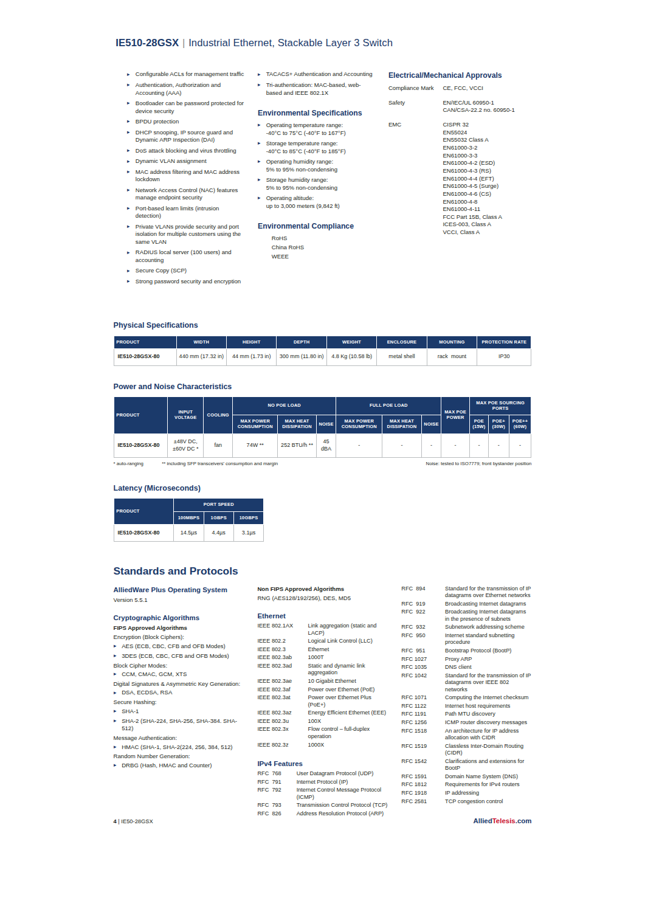IE510-28GSX | Industrial Ethernet, Stackable Layer 3 Switch
Configurable ACLs for management traffic
Authentication, Authorization and Accounting (AAA)
Bootloader can be password protected for device security
BPDU protection
DHCP snooping, IP source guard and Dynamic ARP Inspection (DAI)
DoS attack blocking and virus throttling
Dynamic VLAN assignment
MAC address filtering and MAC address lockdown
Network Access Control (NAC) features manage endpoint security
Port-based learn limits (intrusion detection)
Private VLANs provide security and port isolation for multiple customers using the same VLAN
RADIUS local server (100 users) and accounting
Secure Copy (SCP)
Strong password security and encryption
TACACS+ Authentication and Accounting
Tri-authentication: MAC-based, web-based and IEEE 802.1X
Environmental Specifications
Operating temperature range:
-40°C to 75°C (-40°F to 167°F)
Storage temperature range:
-40°C to 85°C (-40°F to 185°F)
Operating humidity range:
5% to 95% non-condensing
Storage humidity range:
5% to 95% non-condensing
Operating altitude:
up to 3,000 meters (9,842 ft)
Environmental Compliance
RoHS
China RoHS
WEEE
Electrical/Mechanical Approvals
| Compliance Mark | CE, FCC, VCCI |
| Safety | EN/IEC/UL 60950-1 CAN/CSA-22.2 no. 60950-1 |
| EMC | CISPR 32 EN55024 EN55032 Class A EN61000-3-2 EN61000-3-3 EN61000-4-2 (ESD) EN61000-4-3 (RS) EN61000-4-4 (EFT) EN61000-4-5 (Surge) EN61000-4-6 (CS) EN61000-4-8 EN61000-4-11 FCC Part 15B, Class A ICES-003, Class A VCCI, Class A |
Physical Specifications
| PRODUCT | WIDTH | HEIGHT | DEPTH | WEIGHT | ENCLOSURE | MOUNTING | PROTECTION RATE |
| --- | --- | --- | --- | --- | --- | --- | --- |
| IE510-28GSX-80 | 440 mm (17.32 in) | 44 mm (1.73 in) | 300 mm (11.80 in) | 4.8 Kg (10.58 lb) | metal shell | rack mount | IP30 |
Power and Noise Characteristics
| PRODUCT | INPUT VOLTAGE | COOLING | NO POE LOAD | FULL POE LOAD | MAX POE POWER | MAX POE SOURCING PORTS |
| --- | --- | --- | --- | --- | --- | --- |
| MAX POWER CONSUMPTION | MAX HEAT DISSIPATION | NOISE | MAX POWER CONSUMPTION | MAX HEAT DISSIPATION | NOISE | POE (15W) | POE+ (30W) | POE++ (60W) |
| IE510-28GSX-80 | ±48V DC, ±60V DC * | fan | 74W ** | 252 BTU/h ** | 45 dBA | - | - | - | - | - | - | - |
* auto-ranging** including SFP transceivers’ consumption and margin
Noise: tested to ISO7779; front bystander position
Latency (Microseconds)
| PRODUCT | PORT SPEED |
| --- | --- |
| 100MBPS | 1GBPS | 10GBPS |
| IE510-28GSX-80 | 14.5µs | 4.4µs | 3.1µs |
Standards and Protocols
AlliedWare Plus Operating System
Version 5.5.1
Cryptographic Algorithms
FIPS Approved Algorithms
Encryption (Block Ciphers):
AES (ECB, CBC, CFB and OFB Modes)
3DES (ECB, CBC, CFB and OFB Modes)
Block Cipher Modes:
CCM, CMAC, GCM, XTS
Digital Signatures & Asymmetric Key Generation:
DSA, ECDSA, RSA
Secure Hashing:
SHA-1
SHA-2 (SHA-224, SHA-256, SHA-384. SHA-512)
Message Authentication:
HMAC (SHA-1, SHA-2(224, 256, 384, 512)
Random Number Generation:
DRBG (Hash, HMAC and Counter)
Non FIPS Approved Algorithms
RNG (AES128/192/256), DES, MD5
Ethernet
| IEEE 802.1AX | Link aggregation (static and LACP) |
| IEEE 802.2 | Logical Link Control (LLC) |
| IEEE 802.3 | Ethernet |
| IEEE 802.3ab | 1000T |
| IEEE 802.3ad | Static and dynamic link aggregation |
| IEEE 802.3ae | 10 Gigabit Ethernet |
| IEEE 802.3af | Power over Ethernet (PoE) |
| IEEE 802.3at | Power over Ethernet Plus (PoE+) |
| IEEE 802.3az | Energy Efficient Ethernet (EEE) |
| IEEE 802.3u | 100X |
| IEEE 802.3x | Flow control – full-duplex operation |
| IEEE 802.3z | 1000X |
IPv4 Features
| RFC 768 | User Datagram Protocol (UDP) |
| RFC 791 | Internet Protocol (IP) |
| RFC 792 | Internet Control Message Protocol (ICMP) |
| RFC 793 | Transmission Control Protocol (TCP) |
| RFC 826 | Address Resolution Protocol (ARP) |
| RFC 894 | Standard for the transmission of IP datagrams over Ethernet networks |
| RFC 919 | Broadcasting Internet datagrams |
| RFC 922 | Broadcasting Internet datagrams in the presence of subnets |
| RFC 932 | Subnetwork addressing scheme |
| RFC 950 | Internet standard subnetting procedure |
| RFC 951 | Bootstrap Protocol (BootP) |
| RFC 1027 | Proxy ARP |
| RFC 1035 | DNS client |
| RFC 1042 | Standard for the transmission of IP datagrams over IEEE 802 networks |
| RFC 1071 | Computing the Internet checksum |
| RFC 1122 | Internet host requirements |
| RFC 1191 | Path MTU discovery |
| RFC 1256 | ICMP router discovery messages |
| RFC 1518 | An architecture for IP address allocation with CIDR |
| RFC 1519 | Classless Inter-Domain Routing (CIDR) |
| RFC 1542 | Clarifications and extensions for BootP |
| RFC 1591 | Domain Name System (DNS) |
| RFC 1812 | Requirements for IPv4 routers |
| RFC 1918 | IP addressing |
| RFC 2581 | TCP congestion control |
4 | IE50-28GSX
Allied Telesis.com